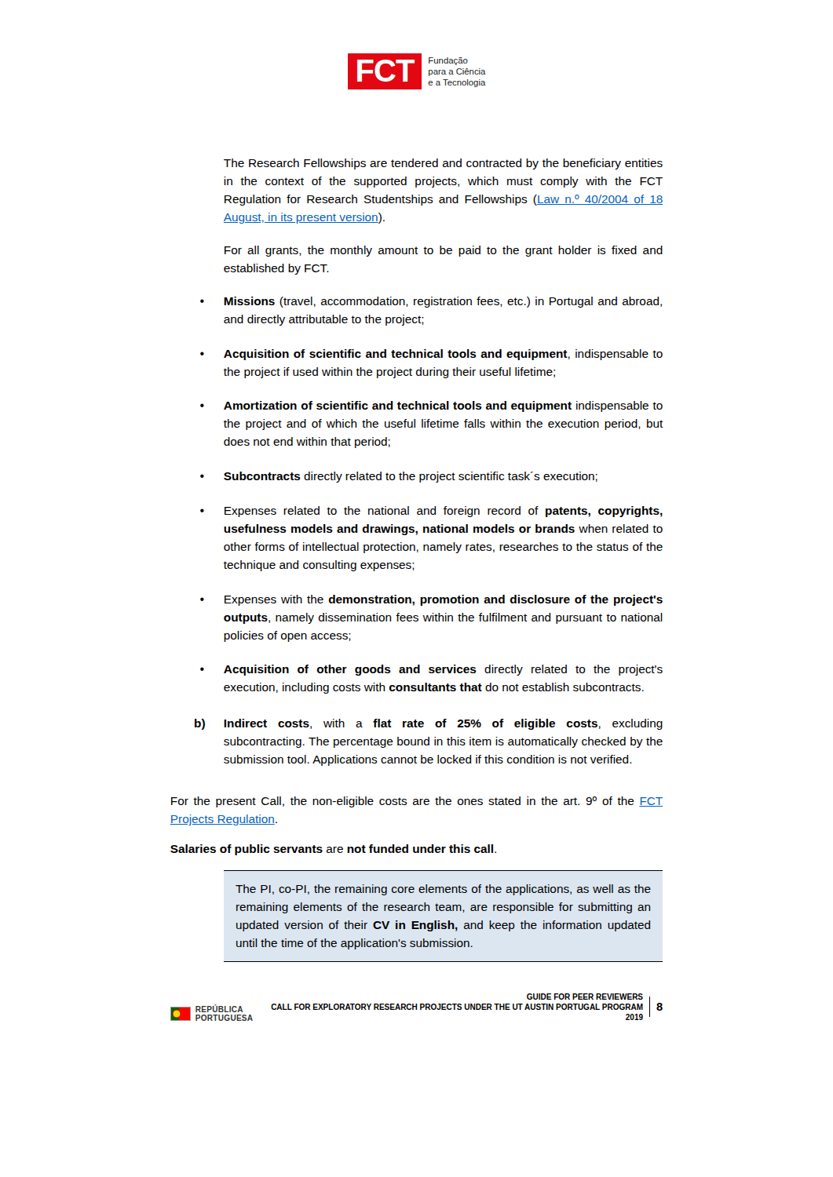FCT
Fundação
para a Ciência
e a Tecnologia
The Research Fellowships are tendered and contracted by the beneficiary entities in the context of the supported projects, which must comply with the FCT Regulation for Research Studentships and Fellowships (Law n.º 40/2004 of 18 August, in its present version).
For all grants, the monthly amount to be paid to the grant holder is fixed and established by FCT.
Missions (travel, accommodation, registration fees, etc.) in Portugal and abroad, and directly attributable to the project;
Acquisition of scientific and technical tools and equipment, indispensable to the project if used within the project during their useful lifetime;
Amortization of scientific and technical tools and equipment indispensable to the project and of which the useful lifetime falls within the execution period, but does not end within that period;
Subcontracts directly related to the project scientific task´s execution;
Expenses related to the national and foreign record of patents, copyrights, usefulness models and drawings, national models or brands when related to other forms of intellectual protection, namely rates, researches to the status of the technique and consulting expenses;
Expenses with the demonstration, promotion and disclosure of the project's outputs, namely dissemination fees within the fulfilment and pursuant to national policies of open access;
Acquisition of other goods and services directly related to the project's execution, including costs with consultants that do not establish subcontracts.
b) Indirect costs, with a flat rate of 25% of eligible costs, excluding subcontracting. The percentage bound in this item is automatically checked by the submission tool. Applications cannot be locked if this condition is not verified.
For the present Call, the non-eligible costs are the ones stated in the art. 9º of the FCT Projects Regulation.
Salaries of public servants are not funded under this call.
The PI, co-PI, the remaining core elements of the applications, as well as the remaining elements of the research team, are responsible for submitting an updated version of their CV in English, and keep the information updated until the time of the application's submission.
REPÚBLICA
PORTUGUESA
GUIDE FOR PEER REVIEWERS
CALL FOR EXPLORATORY RESEARCH PROJECTS UNDER THE UT AUSTIN PORTUGAL PROGRAM 2019
8